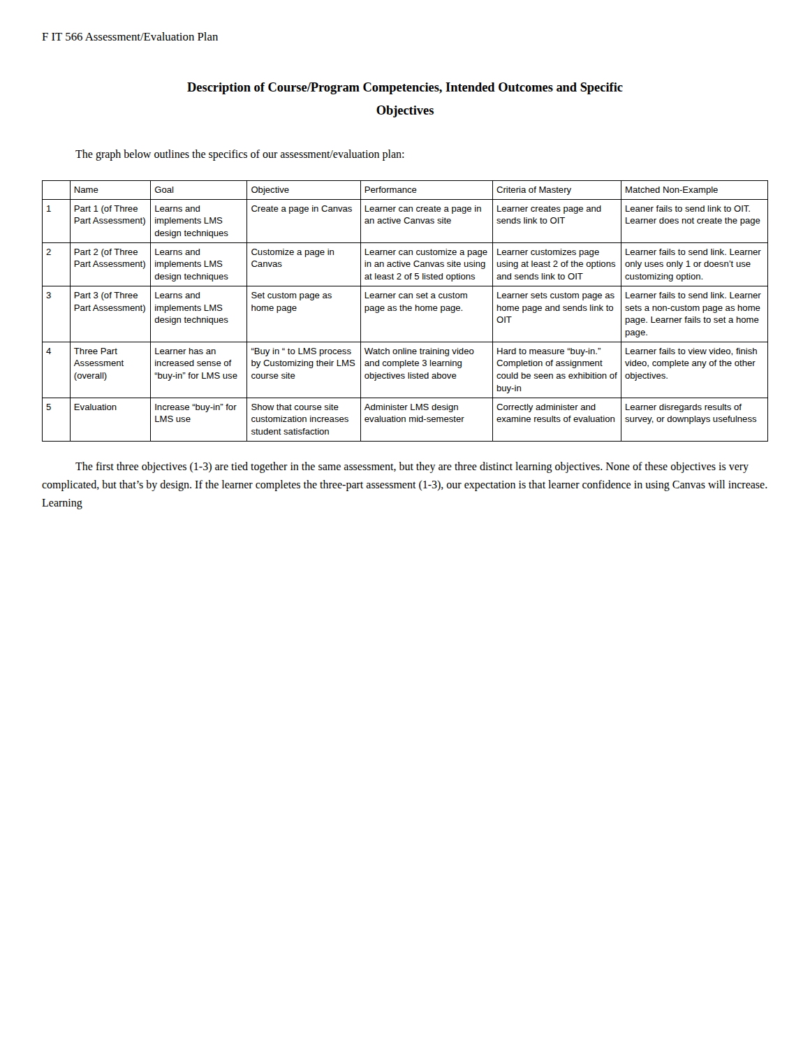F IT 566 Assessment/Evaluation Plan
Description of Course/Program Competencies, Intended Outcomes and Specific
Objectives
The graph below outlines the specifics of our assessment/evaluation plan:
| | Name | Goal | Objective | Performance | Criteria of Mastery | Matched Non-Example |
| --- | --- | --- | --- | --- | --- | --- |
| 1 | Part 1 (of Three Part Assessment) | Learns and implements LMS design techniques | Create a page in Canvas | Learner can create a page in an active Canvas site | Learner creates page and sends link to OIT | Leaner fails to send link to OIT. Learner does not create the page |
| 2 | Part 2 (of Three Part Assessment) | Learns and implements LMS design techniques | Customize a page in Canvas | Learner can customize a page in an active Canvas site using at least 2 of 5 listed options | Learner customizes page using at least 2 of the options and sends link to OIT | Learner fails to send link. Learner only uses only 1 or doesn’t use customizing option. |
| 3 | Part 3 (of Three Part Assessment) | Learns and implements LMS design techniques | Set custom page as home page | Learner can set a custom page as the home page. | Learner sets custom page as home page and sends link to OIT | Learner fails to send link. Learner sets a non-custom page as home page. Learner fails to set a home page. |
| 4 | Three Part Assessment (overall) | Learner has an increased sense of “buy-in” for LMS use | “Buy in “ to LMS process by Customizing their LMS course site | Watch online training video and complete 3 learning objectives listed above | Hard to measure “buy-in.” Completion of assignment could be seen as exhibition of buy-in | Learner fails to view video, finish video, complete any of the other objectives. |
| 5 | Evaluation | Increase “buy-in” for LMS use | Show that course site customization increases student satisfaction | Administer LMS design evaluation mid-semester | Correctly administer and examine results of evaluation | Learner disregards results of survey, or downplays usefulness |
The first three objectives (1-3) are tied together in the same assessment, but they are three distinct learning objectives. None of these objectives is very complicated, but that’s by design. If the learner completes the three-part assessment (1-3), our expectation is that learner confidence in using Canvas will increase. Learning